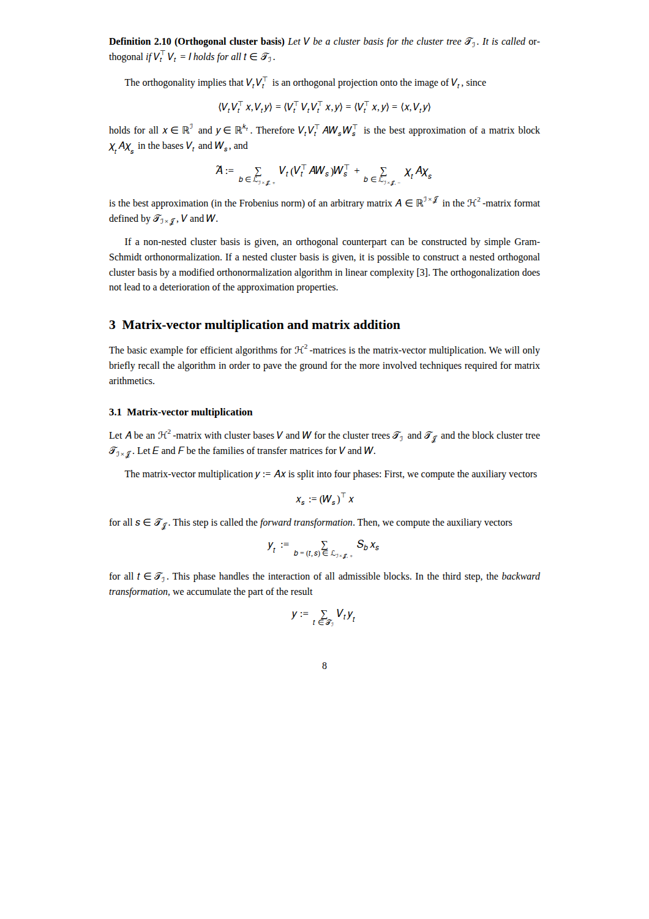Definition 2.10 (Orthogonal cluster basis) Let V be a cluster basis for the cluster tree 𝒯ℐ. It is called orthogonal if Vt⊤Vt=I holds for all t∈𝒯ℐ.
The orthogonality implies that VtVt⊤ is an orthogonal projection onto the image of Vt, since
⟨VtVt⊤x,Vty⟩ = ⟨Vt⊤VtVt⊤x,y⟩ = ⟨Vt⊤x,y⟩ = ⟨x,Vty⟩
holds for all x∈ℝℐ and y∈ℝkt. Therefore VtVt⊤AWsWs⊤ is the best approximation of a matrix block χtAχs in the bases Vt and Ws, and
A~ := ∑ b∈ℒℐ×𝒥,+ Vt (Vt⊤AWs) Ws⊤ + ∑ b∈ℒℐ×𝒥,− χtAχs
is the best approximation (in the Frobenius norm) of an arbitrary matrix A∈ℝℐ×𝒥 in the ℋ2-matrix format defined by 𝒯ℐ×𝒥, V and W.
If a non-nested cluster basis is given, an orthogonal counterpart can be constructed by simple Gram-Schmidt orthonormalization. If a nested cluster basis is given, it is possible to construct a nested orthogonal cluster basis by a modified orthonormalization algorithm in linear complexity [3]. The orthogonalization does not lead to a deterioration of the approximation properties.
3 Matrix-vector multiplication and matrix addition
The basic example for efficient algorithms for ℋ2-matrices is the matrix-vector multiplication. We will only briefly recall the algorithm in order to pave the ground for the more involved techniques required for matrix arithmetics.
3.1 Matrix-vector multiplication
Let A be an ℋ2-matrix with cluster bases V and W for the cluster trees 𝒯ℐ and 𝒯𝒥 and the block cluster tree 𝒯ℐ×𝒥. Let E and F be the families of transfer matrices for V and W.
The matrix-vector multiplication y:=Ax is split into four phases: First, we compute the auxiliary vectors
xs := (Ws)⊤ x
for all s∈𝒯𝒥. This step is called the forward transformation. Then, we compute the auxiliary vectors
yt := ∑ b=(t,s)∈ℒℐ×𝒥,+ Sbxs
for all t∈𝒯ℐ. This phase handles the interaction of all admissible blocks. In the third step, the backward transformation, we accumulate the part of the result
y := ∑ t∈𝒯ℐ Vtyt
8